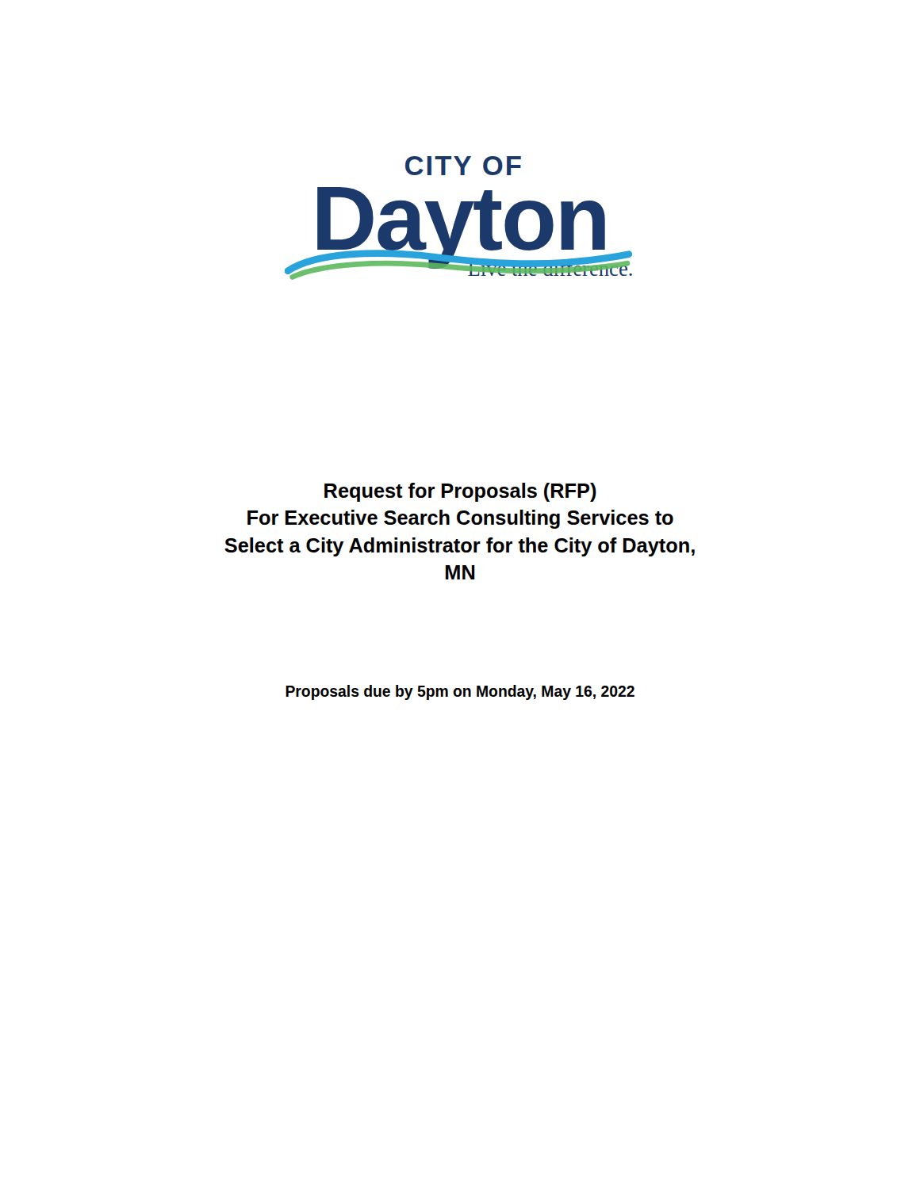CITY OF
Dayton
Live the difference.
Request for Proposals (RFP)
For Executive Search Consulting Services to Select a City Administrator for the City of Dayton, MN
Proposals due by 5pm on Monday, May 16, 2022